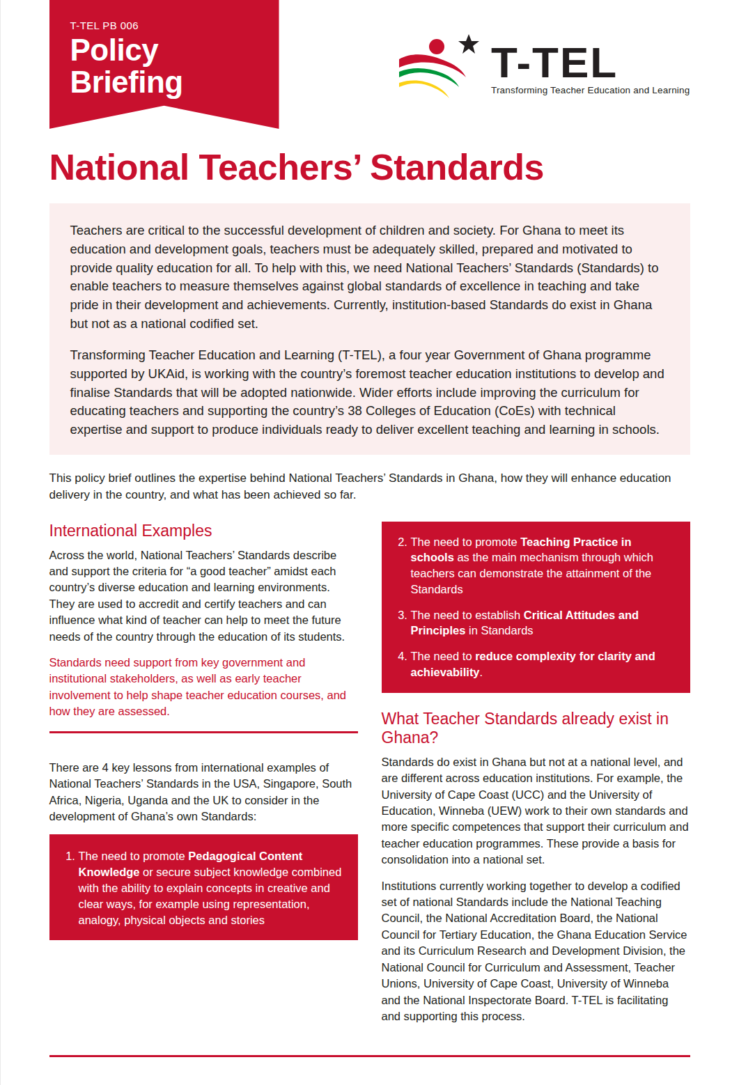T-TEL PB 006
Policy Briefing
T-TEL
Transforming Teacher Education and Learning
National Teachers’ Standards
Teachers are critical to the successful development of children and society. For Ghana to meet its education and development goals, teachers must be adequately skilled, prepared and motivated to provide quality education for all. To help with this, we need National Teachers’ Standards (Standards) to enable teachers to measure themselves against global standards of excellence in teaching and take pride in their development and achievements. Currently, institution-based Standards do exist in Ghana but not as a national codified set.
Transforming Teacher Education and Learning (T-TEL), a four year Government of Ghana programme supported by UKAid, is working with the country’s foremost teacher education institutions to develop and finalise Standards that will be adopted nationwide. Wider efforts include improving the curriculum for educating teachers and supporting the country’s 38 Colleges of Education (CoEs) with technical expertise and support to produce individuals ready to deliver excellent teaching and learning in schools.
This policy brief outlines the expertise behind National Teachers’ Standards in Ghana, how they will enhance education delivery in the country, and what has been achieved so far.
International Examples
Across the world, National Teachers’ Standards describe and support the criteria for “a good teacher” amidst each country’s diverse education and learning environments. They are used to accredit and certify teachers and can influence what kind of teacher can help to meet the future needs of the country through the education of its students.
Standards need support from key government and institutional stakeholders, as well as early teacher involvement to help shape teacher education courses, and how they are assessed.
There are 4 key lessons from international examples of National Teachers’ Standards in the USA, Singapore, South Africa, Nigeria, Uganda and the UK to consider in the development of Ghana’s own Standards:
The need to promote Pedagogical Content Knowledge or secure subject knowledge combined with the ability to explain concepts in creative and clear ways, for example using representation, analogy, physical objects and stories
The need to promote Teaching Practice in schools as the main mechanism through which teachers can demonstrate the attainment of the Standards
The need to establish Critical Attitudes and Principles in Standards
The need to reduce complexity for clarity and achievability.
What Teacher Standards already exist in Ghana?
Standards do exist in Ghana but not at a national level, and are different across education institutions. For example, the University of Cape Coast (UCC) and the University of Education, Winneba (UEW) work to their own standards and more specific competences that support their curriculum and teacher education programmes. These provide a basis for consolidation into a national set.
Institutions currently working together to develop a codified set of national Standards include the National Teaching Council, the National Accreditation Board, the National Council for Tertiary Education, the Ghana Education Service and its Curriculum Research and Development Division, the National Council for Curriculum and Assessment, Teacher Unions, University of Cape Coast, University of Winneba and the National Inspectorate Board. T-TEL is facilitating and supporting this process.